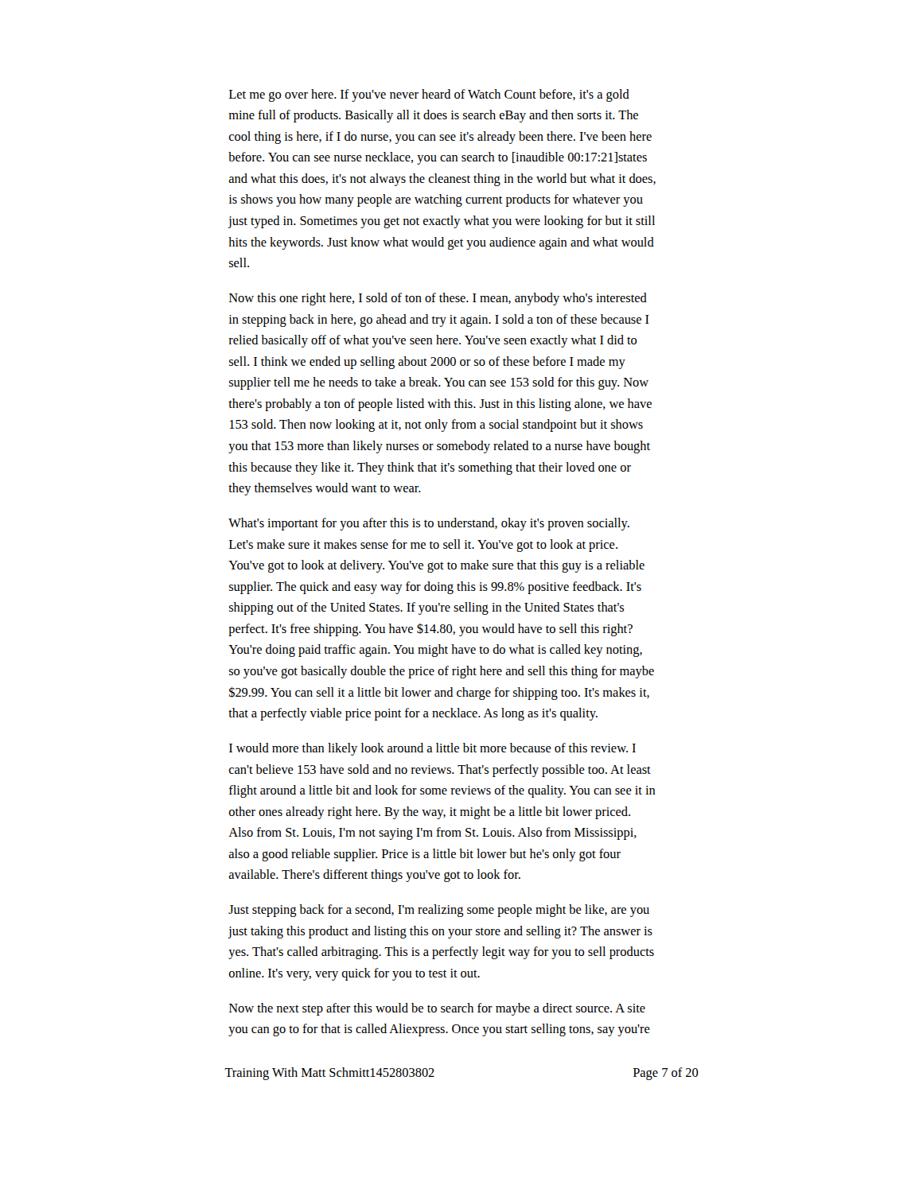Let me go over here. If you've never heard of Watch Count before, it's a gold mine full of products. Basically all it does is search eBay and then sorts it. The cool thing is here, if I do nurse, you can see it's already been there. I've been here before. You can see nurse necklace, you can search to [inaudible 00:17:21]states and what this does, it's not always the cleanest thing in the world but what it does, is shows you how many people are watching current products for whatever you just typed in. Sometimes you get not exactly what you were looking for but it still hits the keywords. Just know what would get you audience again and what would sell.
Now this one right here, I sold of ton of these. I mean, anybody who's interested in stepping back in here, go ahead and try it again. I sold a ton of these because I relied basically off of what you've seen here. You've seen exactly what I did to sell. I think we ended up selling about 2000 or so of these before I made my supplier tell me he needs to take a break. You can see 153 sold for this guy. Now there's probably a ton of people listed with this. Just in this listing alone, we have 153 sold. Then now looking at it, not only from a social standpoint but it shows you that 153 more than likely nurses or somebody related to a nurse have bought this because they like it. They think that it's something that their loved one or they themselves would want to wear.
What's important for you after this is to understand, okay it's proven socially. Let's make sure it makes sense for me to sell it. You've got to look at price. You've got to look at delivery. You've got to make sure that this guy is a reliable supplier. The quick and easy way for doing this is 99.8% positive feedback. It's shipping out of the United States. If you're selling in the United States that's perfect. It's free shipping. You have $14.80, you would have to sell this right? You're doing paid traffic again. You might have to do what is called key noting, so you've got basically double the price of right here and sell this thing for maybe $29.99. You can sell it a little bit lower and charge for shipping too. It's makes it, that a perfectly viable price point for a necklace. As long as it's quality.
I would more than likely look around a little bit more because of this review. I can't believe 153 have sold and no reviews. That's perfectly possible too. At least flight around a little bit and look for some reviews of the quality. You can see it in other ones already right here. By the way, it might be a little bit lower priced. Also from St. Louis, I'm not saying I'm from St. Louis. Also from Mississippi, also a good reliable supplier. Price is a little bit lower but he's only got four available. There's different things you've got to look for.
Just stepping back for a second, I'm realizing some people might be like, are you just taking this product and listing this on your store and selling it? The answer is yes. That's called arbitraging. This is a perfectly legit way for you to sell products online. It's very, very quick for you to test it out.
Now the next step after this would be to search for maybe a direct source. A site you can go to for that is called Aliexpress. Once you start selling tons, say you're
Training With Matt Schmitt1452803802
Page 7 of 20